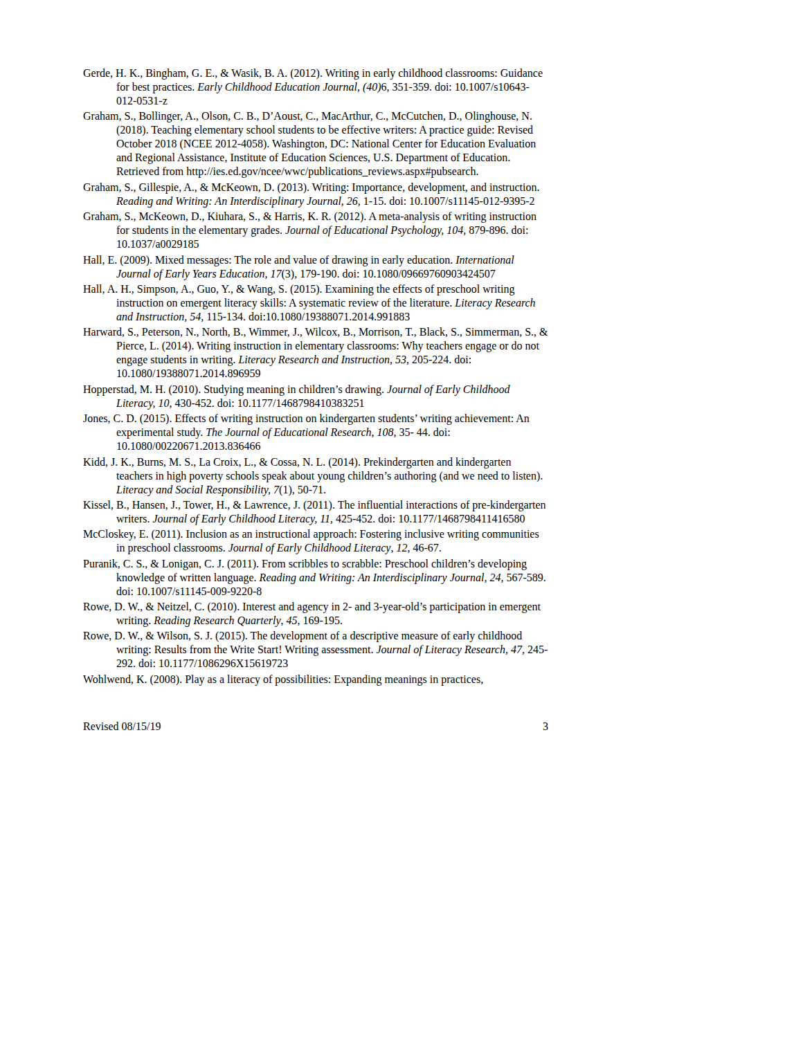Gerde, H. K., Bingham, G. E., & Wasik, B. A. (2012). Writing in early childhood classrooms: Guidance for best practices. Early Childhood Education Journal, (40) 6, 351-359. doi: 10.1007/s10643-012-0531-z
Graham, S., Bollinger, A., Olson, C. B., D’Aoust, C., MacArthur, C., McCutchen, D., Olinghouse, N. (2018). Teaching elementary school students to be effective writers: A practice guide: Revised October 2018 (NCEE 2012-4058). Washington, DC: National Center for Education Evaluation and Regional Assistance, Institute of Education Sciences, U.S. Department of Education. Retrieved from http://ies.ed.gov/ncee/wwc/publications_reviews.aspx#pubsearch.
Graham, S., Gillespie, A., & McKeown, D. (2013). Writing: Importance, development, and instruction. Reading and Writing: An Interdisciplinary Journal, 26, 1-15. doi: 10.1007/s11145-012-9395-2
Graham, S., McKeown, D., Kiuhara, S., & Harris, K. R. (2012). A meta-analysis of writing instruction for students in the elementary grades. Journal of Educational Psychology, 104, 879-896. doi: 10.1037/a0029185
Hall, E. (2009). Mixed messages: The role and value of drawing in early education. International Journal of Early Years Education, 17(3), 179-190. doi: 10.1080/09669760903424507
Hall, A. H., Simpson, A., Guo, Y., & Wang, S. (2015). Examining the effects of preschool writing instruction on emergent literacy skills: A systematic review of the literature. Literacy Research and Instruction, 54, 115-134. doi:10.1080/19388071.2014.991883
Harward, S., Peterson, N., North, B., Wimmer, J., Wilcox, B., Morrison, T., Black, S., Simmerman, S., & Pierce, L. (2014). Writing instruction in elementary classrooms: Why teachers engage or do not engage students in writing. Literacy Research and Instruction, 53, 205-224. doi: 10.1080/19388071.2014.896959
Hopperstad, M. H. (2010). Studying meaning in children’s drawing. Journal of Early Childhood Literacy, 10, 430-452. doi: 10.1177/1468798410383251
Jones, C. D. (2015). Effects of writing instruction on kindergarten students’ writing achievement: An experimental study. The Journal of Educational Research, 108, 35- 44. doi: 10.1080/00220671.2013.836466
Kidd, J. K., Burns, M. S., La Croix, L., & Cossa, N. L. (2014). Prekindergarten and kindergarten teachers in high poverty schools speak about young children’s authoring (and we need to listen). Literacy and Social Responsibility, 7(1), 50-71.
Kissel, B., Hansen, J., Tower, H., & Lawrence, J. (2011). The influential interactions of pre-kindergarten writers. Journal of Early Childhood Literacy, 11, 425-452. doi: 10.1177/1468798411416580
McCloskey, E. (2011). Inclusion as an instructional approach: Fostering inclusive writing communities in preschool classrooms. Journal of Early Childhood Literacy, 12, 46-67.
Puranik, C. S., & Lonigan, C. J. (2011). From scribbles to scrabble: Preschool children’s developing knowledge of written language. Reading and Writing: An Interdisciplinary Journal, 24, 567-589. doi: 10.1007/s11145-009-9220-8
Rowe, D. W., & Neitzel, C. (2010). Interest and agency in 2- and 3-year-old’s participation in emergent writing. Reading Research Quarterly, 45, 169-195.
Rowe, D. W., & Wilson, S. J. (2015). The development of a descriptive measure of early childhood writing: Results from the Write Start! Writing assessment. Journal of Literacy Research, 47, 245-292. doi: 10.1177/1086296X15619723
Wohlwend, K. (2008). Play as a literacy of possibilities: Expanding meanings in practices,
Revised 08/15/19 3